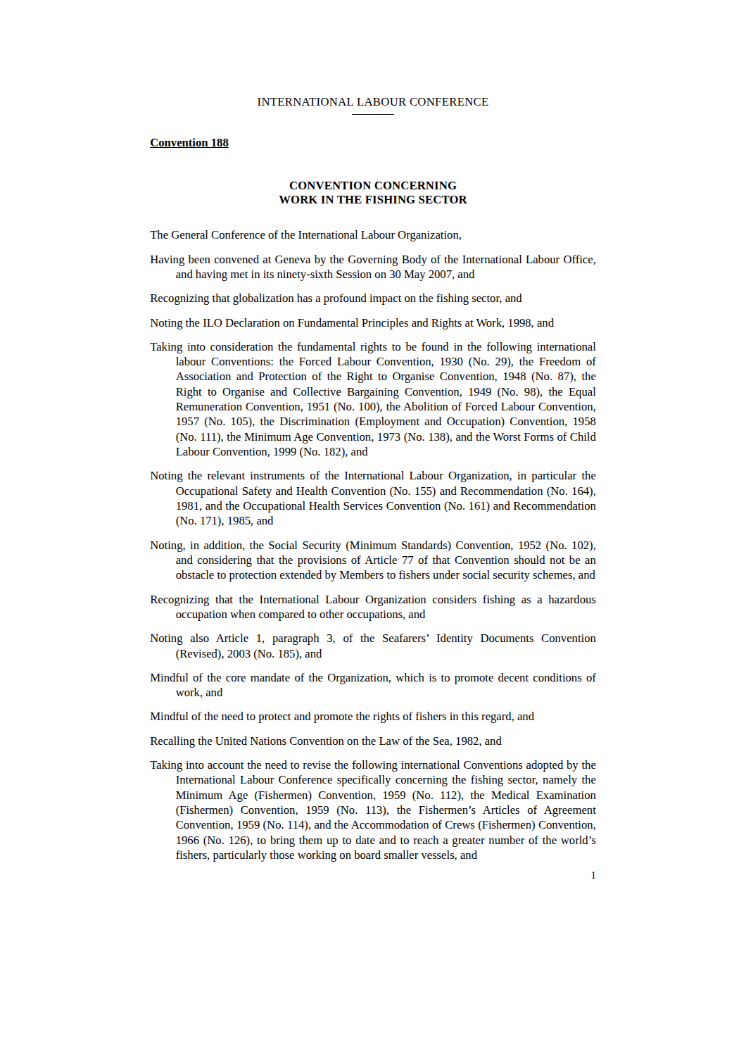INTERNATIONAL LABOUR CONFERENCE
Convention 188
CONVENTION CONCERNING
WORK IN THE FISHING SECTOR
The General Conference of the International Labour Organization,
Having been convened at Geneva by the Governing Body of the International Labour Office, and having met in its ninety-sixth Session on 30 May 2007, and
Recognizing that globalization has a profound impact on the fishing sector, and
Noting the ILO Declaration on Fundamental Principles and Rights at Work, 1998, and
Taking into consideration the fundamental rights to be found in the following international labour Conventions: the Forced Labour Convention, 1930 (No. 29), the Freedom of Association and Protection of the Right to Organise Convention, 1948 (No. 87), the Right to Organise and Collective Bargaining Convention, 1949 (No. 98), the Equal Remuneration Convention, 1951 (No. 100), the Abolition of Forced Labour Convention, 1957 (No. 105), the Discrimination (Employment and Occupation) Convention, 1958 (No. 111), the Minimum Age Convention, 1973 (No. 138), and the Worst Forms of Child Labour Convention, 1999 (No. 182), and
Noting the relevant instruments of the International Labour Organization, in particular the Occupational Safety and Health Convention (No. 155) and Recommendation (No. 164), 1981, and the Occupational Health Services Convention (No. 161) and Recommendation (No. 171), 1985, and
Noting, in addition, the Social Security (Minimum Standards) Convention, 1952 (No. 102), and considering that the provisions of Article 77 of that Convention should not be an obstacle to protection extended by Members to fishers under social security schemes, and
Recognizing that the International Labour Organization considers fishing as a hazardous occupation when compared to other occupations, and
Noting also Article 1, paragraph 3, of the Seafarers’ Identity Documents Convention (Revised), 2003 (No. 185), and
Mindful of the core mandate of the Organization, which is to promote decent conditions of work, and
Mindful of the need to protect and promote the rights of fishers in this regard, and
Recalling the United Nations Convention on the Law of the Sea, 1982, and
Taking into account the need to revise the following international Conventions adopted by the International Labour Conference specifically concerning the fishing sector, namely the Minimum Age (Fishermen) Convention, 1959 (No. 112), the Medical Examination (Fishermen) Convention, 1959 (No. 113), the Fishermen’s Articles of Agreement Convention, 1959 (No. 114), and the Accommodation of Crews (Fishermen) Convention, 1966 (No. 126), to bring them up to date and to reach a greater number of the world’s fishers, particularly those working on board smaller vessels, and
1